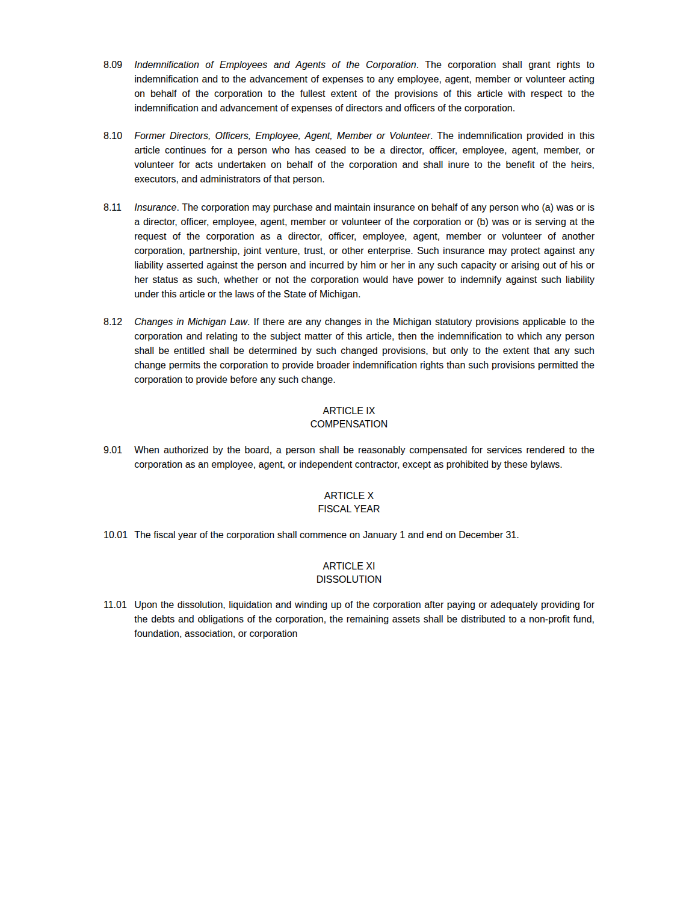8.09
Indemnification of Employees and Agents of the Corporation. The corporation shall grant rights to indemnification and to the advancement of expenses to any employee, agent, member or volunteer acting on behalf of the corporation to the fullest extent of the provisions of this article with respect to the indemnification and advancement of expenses of directors and officers of the corporation.
8.10
Former Directors, Officers, Employee, Agent, Member or Volunteer. The indemnification provided in this article continues for a person who has ceased to be a director, officer, employee, agent, member, or volunteer for acts undertaken on behalf of the corporation and shall inure to the benefit of the heirs, executors, and administrators of that person.
8.11
Insurance. The corporation may purchase and maintain insurance on behalf of any person who (a) was or is a director, officer, employee, agent, member or volunteer of the corporation or (b) was or is serving at the request of the corporation as a director, officer, employee, agent, member or volunteer of another corporation, partnership, joint venture, trust, or other enterprise. Such insurance may protect against any liability asserted against the person and incurred by him or her in any such capacity or arising out of his or her status as such, whether or not the corporation would have power to indemnify against such liability under this article or the laws of the State of Michigan.
8.12
Changes in Michigan Law. If there are any changes in the Michigan statutory provisions applicable to the corporation and relating to the subject matter of this article, then the indemnification to which any person shall be entitled shall be determined by such changed provisions, but only to the extent that any such change permits the corporation to provide broader indemnification rights than such provisions permitted the corporation to provide before any such change.
ARTICLE IX COMPENSATION
9.01
When authorized by the board, a person shall be reasonably compensated for services rendered to the corporation as an employee, agent, or independent contractor, except as prohibited by these bylaws.
ARTICLE X FISCAL YEAR
10.01
The fiscal year of the corporation shall commence on January 1 and end on December 31.
ARTICLE XI DISSOLUTION
11.01
Upon the dissolution, liquidation and winding up of the corporation after paying or adequately providing for the debts and obligations of the corporation, the remaining assets shall be distributed to a non-profit fund, foundation, association, or corporation